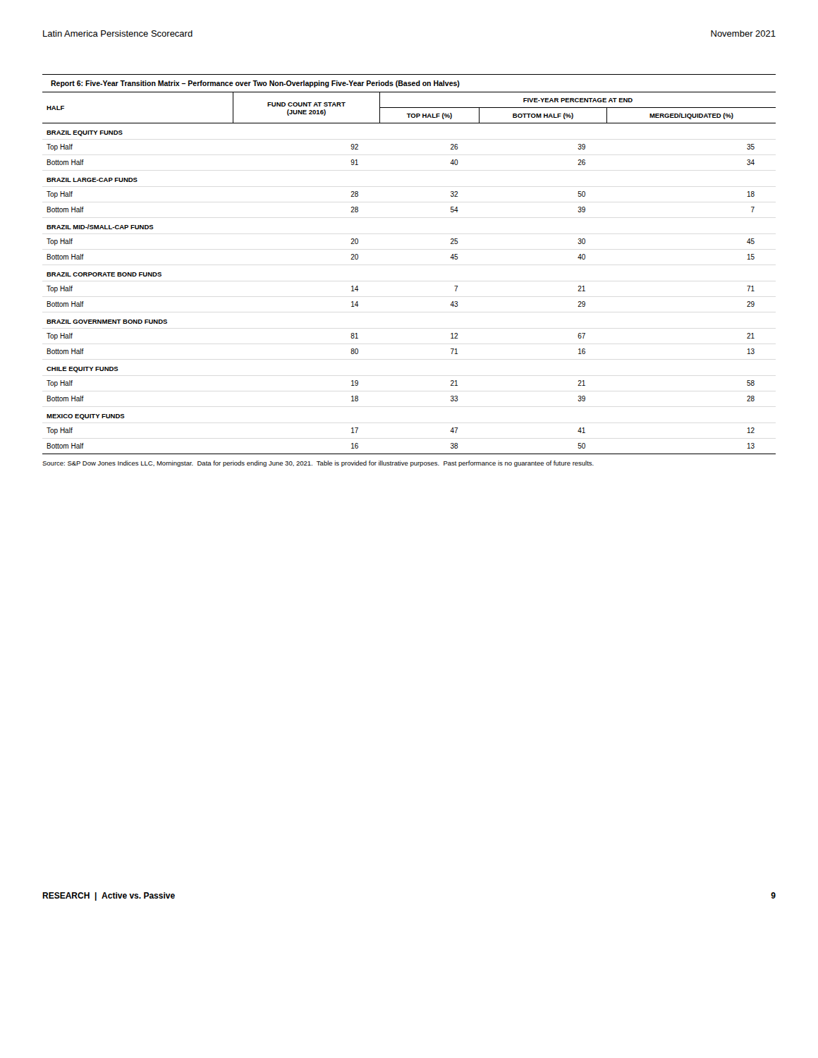Latin America Persistence Scorecard
November 2021
Report 6: Five-Year Transition Matrix – Performance over Two Non-Overlapping Five-Year Periods (Based on Halves)
| HALF | FUND COUNT AT START (JUNE 2016) | FIVE-YEAR PERCENTAGE AT END |
| --- | --- | --- |
| TOP HALF (%) | BOTTOM HALF (%) | MERGED/LIQUIDATED (%) |
| BRAZIL EQUITY FUNDS |
| Top Half | 92 | 26 | 39 | 35 |
| Bottom Half | 91 | 40 | 26 | 34 |
| BRAZIL LARGE-CAP FUNDS |
| Top Half | 28 | 32 | 50 | 18 |
| Bottom Half | 28 | 54 | 39 | 7 |
| BRAZIL MID-/SMALL-CAP FUNDS |
| Top Half | 20 | 25 | 30 | 45 |
| Bottom Half | 20 | 45 | 40 | 15 |
| BRAZIL CORPORATE BOND FUNDS |
| Top Half | 14 | 7 | 21 | 71 |
| Bottom Half | 14 | 43 | 29 | 29 |
| BRAZIL GOVERNMENT BOND FUNDS |
| Top Half | 81 | 12 | 67 | 21 |
| Bottom Half | 80 | 71 | 16 | 13 |
| CHILE EQUITY FUNDS |
| Top Half | 19 | 21 | 21 | 58 |
| Bottom Half | 18 | 33 | 39 | 28 |
| MEXICO EQUITY FUNDS |
| Top Half | 17 | 47 | 41 | 12 |
| Bottom Half | 16 | 38 | 50 | 13 |
Source: S&P Dow Jones Indices LLC, Morningstar. Data for periods ending June 30, 2021. Table is provided for illustrative purposes. Past performance is no guarantee of future results.
RESEARCH | Active vs. Passive
9